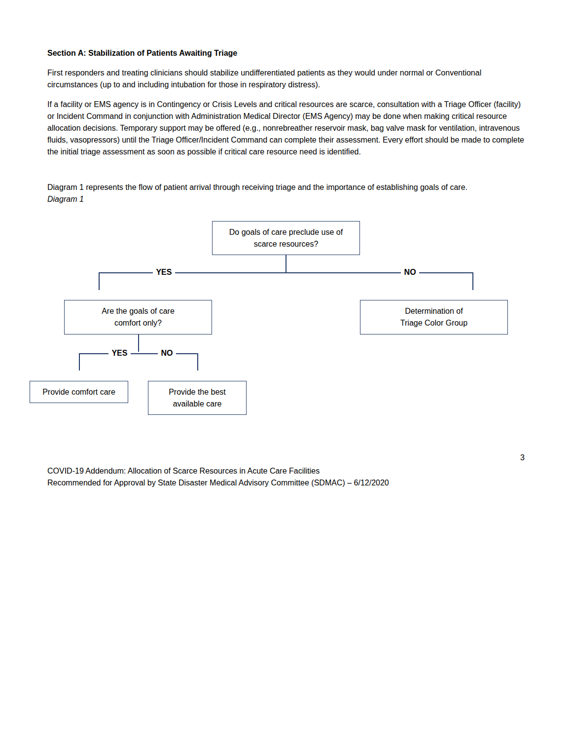Section A: Stabilization of Patients Awaiting Triage
First responders and treating clinicians should stabilize undifferentiated patients as they would under normal or Conventional circumstances (up to and including intubation for those in respiratory distress).
If a facility or EMS agency is in Contingency or Crisis Levels and critical resources are scarce, consultation with a Triage Officer (facility) or Incident Command in conjunction with Administration Medical Director (EMS Agency) may be done when making critical resource allocation decisions. Temporary support may be offered (e.g., nonrebreather reservoir mask, bag valve mask for ventilation, intravenous fluids, vasopressors) until the Triage Officer/Incident Command can complete their assessment. Every effort should be made to complete the initial triage assessment as soon as possible if critical care resource need is identified.
Diagram 1 represents the flow of patient arrival through receiving triage and the importance of establishing goals of care.
Diagram 1
Do goals of care preclude use of scarce resources?
YES NO
Are the goals of care
comfort only?
Determination of
Triage Color Group
YES NO
Provide comfort care
Provide the best available care
3
COVID-19 Addendum: Allocation of Scarce Resources in Acute Care Facilities
Recommended for Approval by State Disaster Medical Advisory Committee (SDMAC) – 6/12/2020